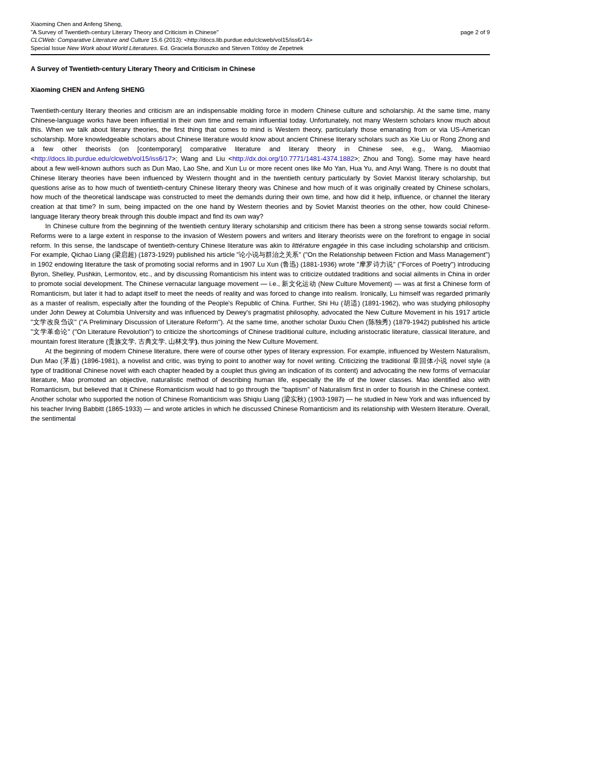Xiaoming Chen and Anfeng Sheng, page 2 of 9"A Survey of Twentieth-century Literary Theory and Criticism in Chinese" CLCWeb: Comparative Literature and Culture 15.6 (2013): <http://docs.lib.purdue.edu/clcweb/vol15/iss6/14> Special Issue New Work about World Literatures. Ed. Graciela Boruszko and Steven Tötösy de Zepetnek
A Survey of Twentieth-century Literary Theory and Criticism in Chinese
Xiaoming CHEN and Anfeng SHENG
Twentieth-century literary theories and criticism are an indispensable molding force in modern Chinese culture and scholarship. At the same time, many Chinese-language works have been influential in their own time and remain influential today. Unfortunately, not many Western scholars know much about this. When we talk about literary theories, the first thing that comes to mind is Western theory, particularly those emanating from or via US-American scholarship. More knowledgeable scholars about Chinese literature would know about ancient Chinese literary scholars such as Xie Liu or Rong Zhong and a few other theorists (on [contemporary] comparative literature and literary theory in Chinese see, e.g., Wang, Miaomiao <http://docs.lib.purdue.edu/clcweb/vol15/iss6/17>; Wang and Liu <http://dx.doi.org/10.7771/1481-4374.1882>; Zhou and Tong). Some may have heard about a few well-known authors such as Dun Mao, Lao She, and Xun Lu or more recent ones like Mo Yan, Hua Yu, and Anyi Wang. There is no doubt that Chinese literary theories have been influenced by Western thought and in the twentieth century particularly by Soviet Marxist literary scholarship, but questions arise as to how much of twentieth-century Chinese literary theory was Chinese and how much of it was originally created by Chinese scholars, how much of the theoretical landscape was constructed to meet the demands during their own time, and how did it help, influence, or channel the literary creation at that time? In sum, being impacted on the one hand by Western theories and by Soviet Marxist theories on the other, how could Chinese-language literary theory break through this double impact and find its own way?
In Chinese culture from the beginning of the twentieth century literary scholarship and criticism there has been a strong sense towards social reform. Reforms were to a large extent in response to the invasion of Western powers and writers and literary theorists were on the forefront to engage in social reform. In this sense, the landscape of twentieth-century Chinese literature was akin to littérature engagée in this case including scholarship and criticism. For example, Qichao Liang (梁启超) (1873-1929) published his article "论小说与群治之关系" ("On the Relationship between Fiction and Mass Management") in 1902 endowing literature the task of promoting social reforms and in 1907 Lu Xun (鲁迅) (1881-1936) wrote "摩罗诗力说" ("Forces of Poetry") introducing Byron, Shelley, Pushkin, Lermontov, etc., and by discussing Romanticism his intent was to criticize outdated traditions and social ailments in China in order to promote social development. The Chinese vernacular language movement — i.e., 新文化运动 (New Culture Movement) — was at first a Chinese form of Romanticism, but later it had to adapt itself to meet the needs of reality and was forced to change into realism. Ironically, Lu himself was regarded primarily as a master of realism, especially after the founding of the People's Republic of China. Further, Shi Hu (胡适) (1891-1962), who was studying philosophy under John Dewey at Columbia University and was influenced by Dewey's pragmatist philosophy, advocated the New Culture Movement in his 1917 article "文学改良刍议" ("A Preliminary Discussion of Literature Reform"). At the same time, another scholar Duxiu Chen (陈独秀) (1879-1942) published his article "文学革命论" ("On Literature Revolution") to criticize the shortcomings of Chinese traditional culture, including aristocratic literature, classical literature, and mountain forest literature (贵族文学, 古典文学, 山林文学), thus joining the New Culture Movement.
At the beginning of modern Chinese literature, there were of course other types of literary expression. For example, influenced by Western Naturalism, Dun Mao (茅盾) (1896-1981), a novelist and critic, was trying to point to another way for novel writing. Criticizing the traditional 章回体小说 novel style (a type of traditional Chinese novel with each chapter headed by a couplet thus giving an indication of its content) and advocating the new forms of vernacular literature, Mao promoted an objective, naturalistic method of describing human life, especially the life of the lower classes. Mao identified also with Romanticism, but believed that it Chinese Romanticism would had to go through the "baptism" of Naturalism first in order to flourish in the Chinese context. Another scholar who supported the notion of Chinese Romanticism was Shiqiu Liang (梁实秋) (1903-1987) — he studied in New York and was influenced by his teacher Irving Babbitt (1865-1933) — and wrote articles in which he discussed Chinese Romanticism and its relationship with Western literature. Overall, the sentimental